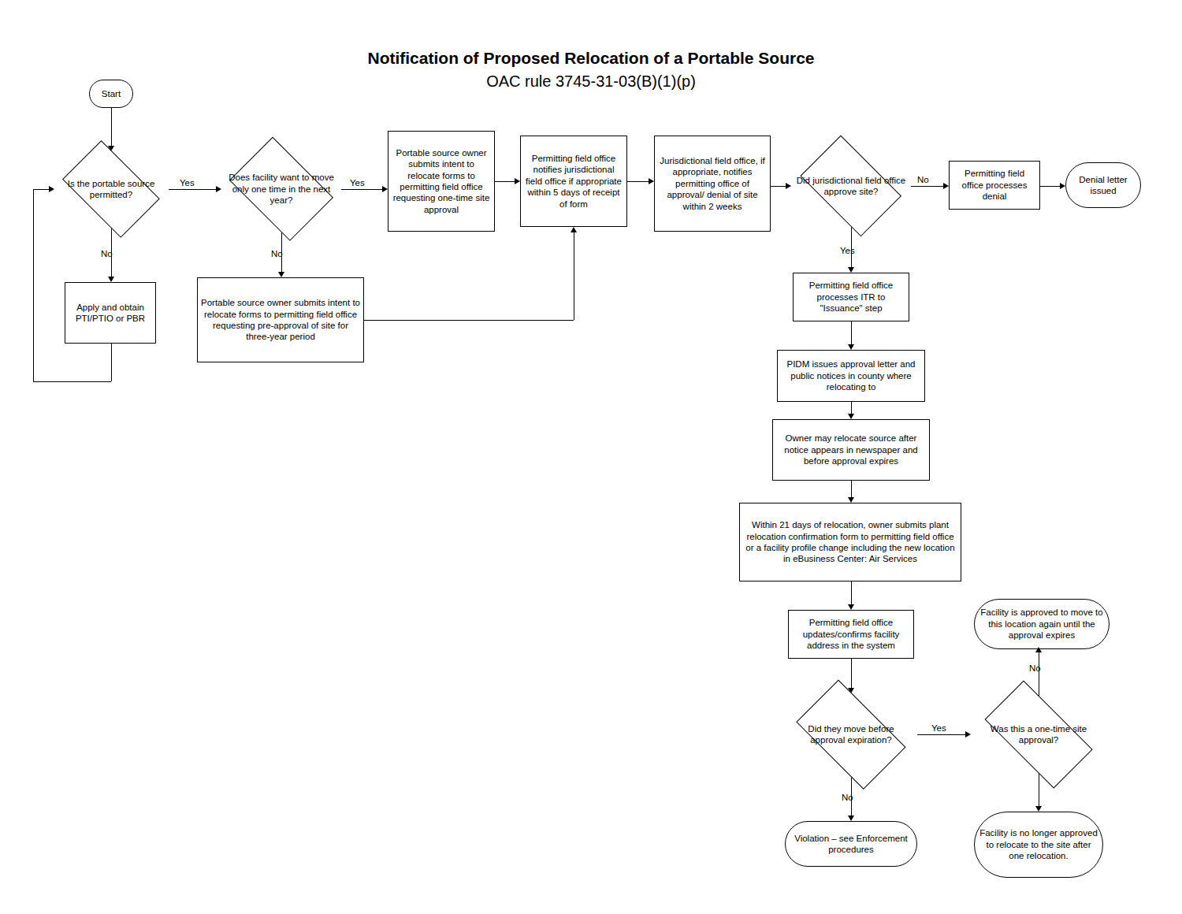Notification of Proposed Relocation of a Portable Source
OAC rule 3745-31-03(B)(1)(p)
Start
Is the portable source permitted?
Does facility want to move only one time in the next year?
Portable source owner submits intent to relocate forms to permitting field office requesting one-time site approval
Permitting field office notifies jurisdictional field office if appropriate within 5 days of receipt of form
Jurisdictional field office, if appropriate, notifies permitting office of approval/ denial of site within 2 weeks
Did jurisdictional field office approve site?
Permitting field office processes denial
Denial letter issued
Apply and obtain PTI/PTIO or PBR
Portable source owner submits intent to relocate forms to permitting field office requesting pre-approval of site for three-year period
Permitting field office processes ITR to "Issuance" step
PIDM issues approval letter and public notices in county where relocating to
Owner may relocate source after notice appears in newspaper and before approval expires
Within 21 days of relocation, owner submits plant relocation confirmation form to permitting field office or a facility profile change including the new location in eBusiness Center: Air Services
Permitting field office updates/confirms facility address in the system
Facility is approved to move to this location again until the approval expires
Did they move before approval expiration?
Was this a one-time site approval?
Violation – see Enforcement procedures
Facility is no longer approved to relocate to the site after one relocation.
Yes
No
Yes
No
No
Yes
Yes
No
No